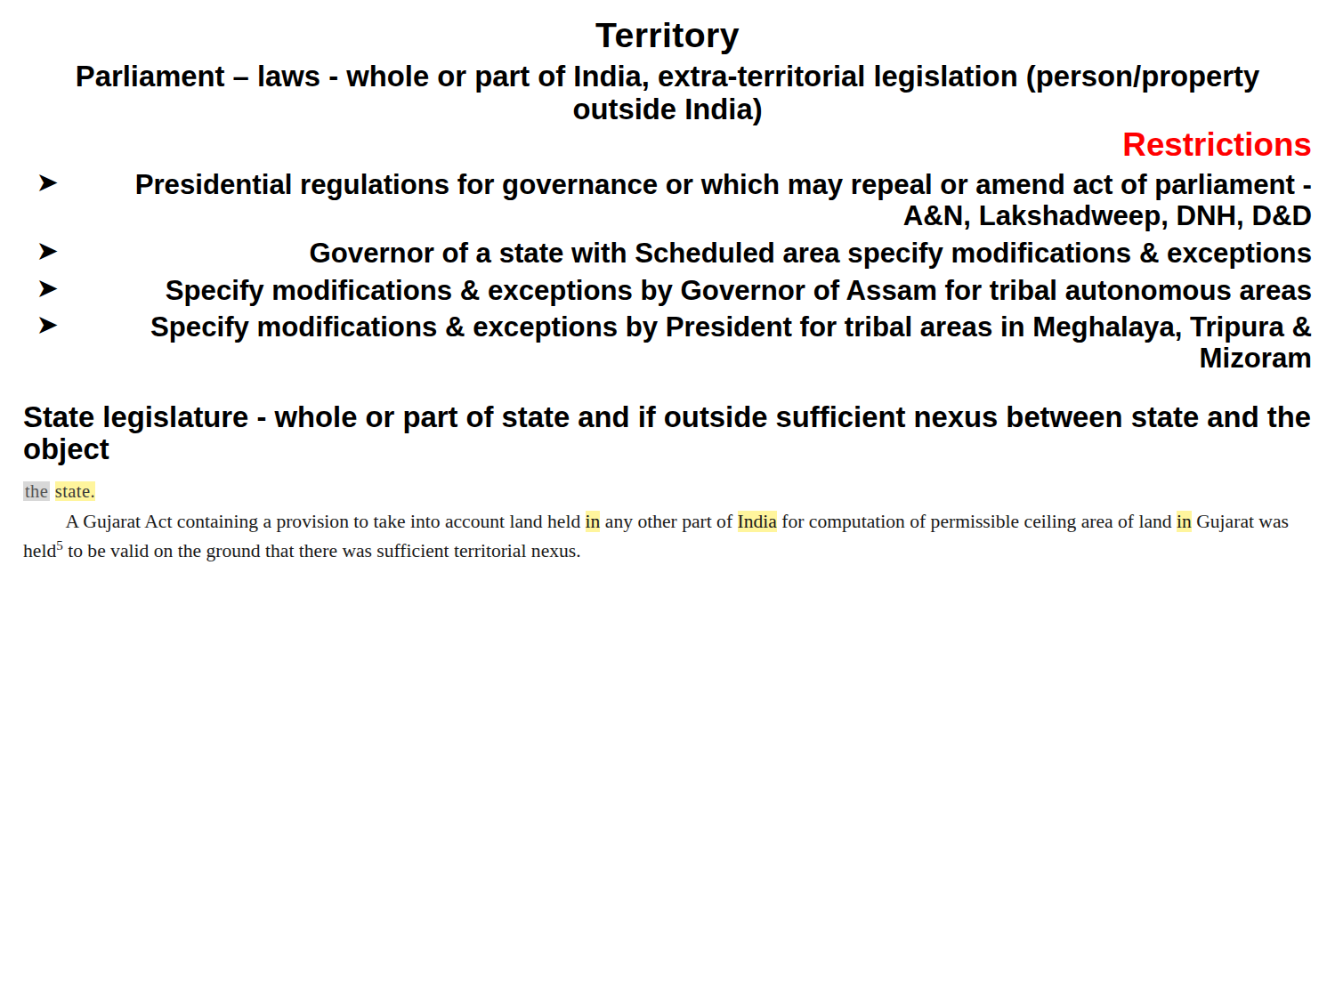Territory
Parliament – laws - whole or part of India, extra-territorial legislation (person/property outside India)
Restrictions
Presidential regulations for governance or which may repeal or amend act of parliament - A&N, Lakshadweep, DNH, D&D
Governor of a state with Scheduled area specify modifications & exceptions
Specify modifications & exceptions by Governor of Assam for tribal autonomous areas
Specify modifications & exceptions by President for tribal areas in Meghalaya, Tripura & Mizoram
State legislature - whole or part of state and if outside sufficient nexus between state and the object
the state.
A Gujarat Act containing a provision to take into account land held in any other part of India for computation of permissible ceiling area of land in Gujarat was held5 to be valid on the ground that there was sufficient territorial nexus.